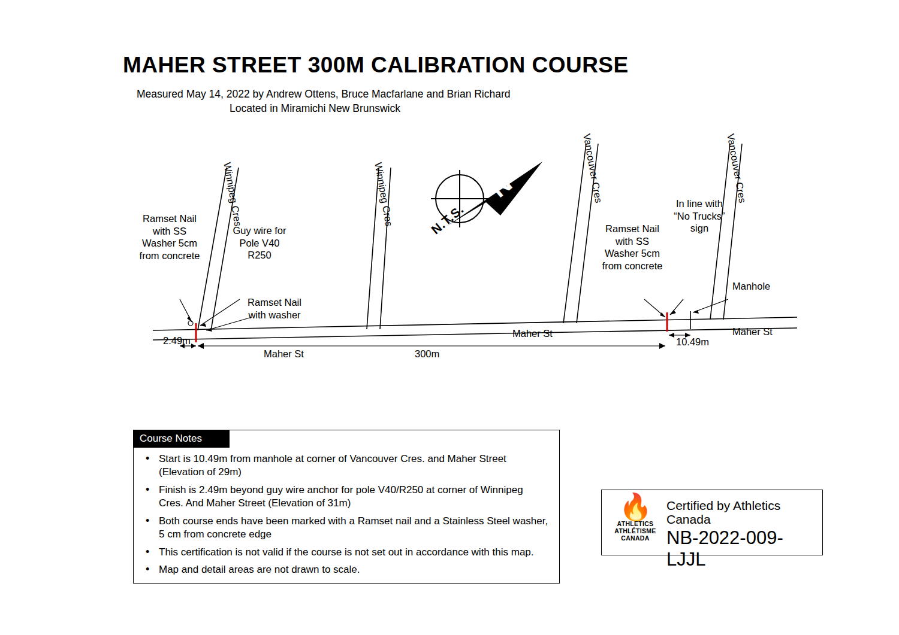Maher Street 300m Calibration Course
Measured May 14, 2022 by Andrew Ottens, Bruce Macfarlane and Brian Richard Located in Miramichi New Brunswick
N
N.T.S.
Winnipeg Cres
Winnipeg Cres
Vancouver Cres
Vancouver Cres
Ramset Nail with SS Washer 5cm from concrete
Guy wire for Pole V40 R250
Ramset Nail with washer
Ramset Nail with SS Washer 5cm from concrete
In line with “No Trucks” sign
Manhole
2.49m
Maher St
300m
Maher St
10.49m
Maher St
Course Notes
Start is 10.49m from manhole at corner of Vancouver Cres. and Maher Street (Elevation of 29m)
Finish is 2.49m beyond guy wire anchor for pole V40/R250 at corner of Winnipeg Cres. And Maher Street (Elevation of 31m)
Both course ends have been marked with a Ramset nail and a Stainless Steel washer, 5 cm from concrete edge
This certification is not valid if the course is not set out in accordance with this map.
Map and detail areas are not drawn to scale.
🔥
ATHLETICS
ATHLÉTISME
CANADA
Certified by Athletics Canada
NB-2022-009-LJJL